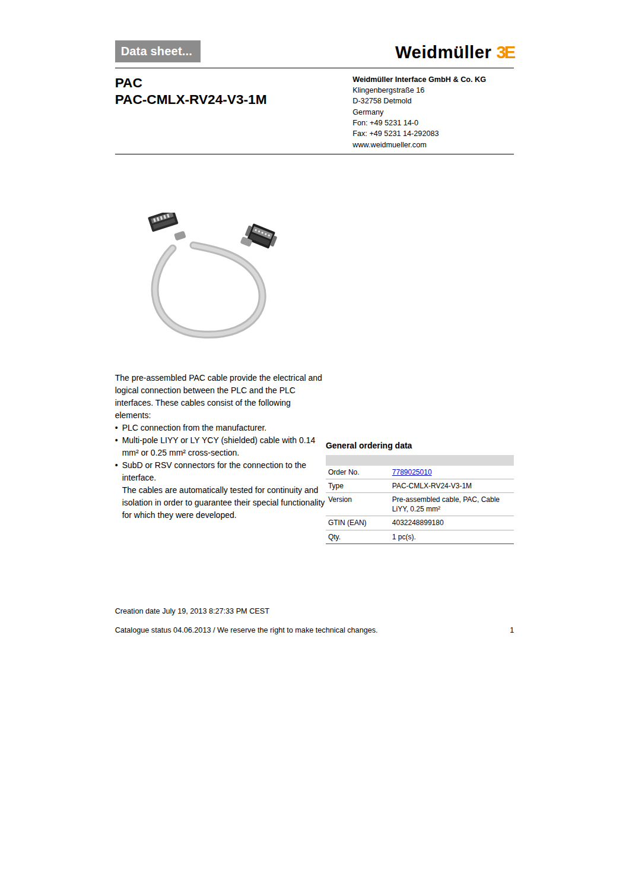Data sheet...
Weidmüller 3E
PAC
PAC-CMLX-RV24-V3-1M
Weidmüller Interface GmbH & Co. KG
Klingenbergstraße 16
D-32758 Detmold
Germany
Fon: +49 5231 14-0
Fax: +49 5231 14-292083
www.weidmueller.com
The pre-assembled PAC cable provide the electrical and logical connection between the PLC and the PLC interfaces. These cables consist of the following elements:
PLC connection from the manufacturer.
Multi-pole LIYY or LY YCY (shielded) cable with 0.14 mm² or 0.25 mm² cross-section.
SubD or RSV connectors for the connection to the interface.
The cables are automatically tested for continuity and isolation in order to guarantee their special functionality for which they were developed.
General ordering data
| Order No. | 7789025010 |
| Type | PAC-CMLX-RV24-V3-1M |
| Version | Pre-assembled cable, PAC, Cable LiYY, 0.25 mm² |
| GTIN (EAN) | 4032248899180 |
| Qty. | 1 pc(s). |
Creation date July 19, 2013 8:27:33 PM CEST
Catalogue status 04.06.2013 / We reserve the right to make technical changes. 1